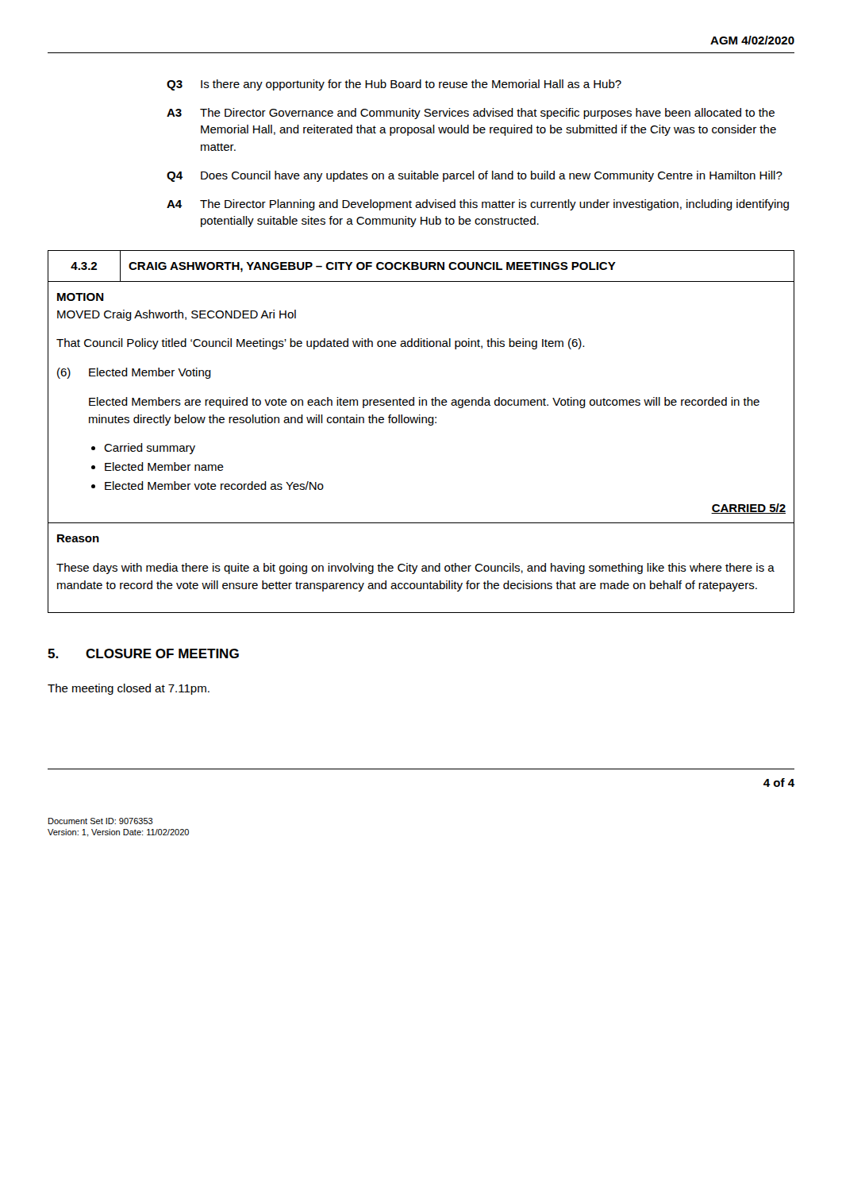AGM 4/02/2020
Q3
Is there any opportunity for the Hub Board to reuse the Memorial Hall as a Hub?
A3
The Director Governance and Community Services advised that specific purposes have been allocated to the Memorial Hall, and reiterated that a proposal would be required to be submitted if the City was to consider the matter.
Q4
Does Council have any updates on a suitable parcel of land to build a new Community Centre in Hamilton Hill?
A4
The Director Planning and Development advised this matter is currently under investigation, including identifying potentially suitable sites for a Community Hub to be constructed.
| 4.3.2 | CRAIG ASHWORTH, YANGEBUP – CITY OF COCKBURN COUNCIL MEETINGS POLICY |
| MOTION MOVED Craig Ashworth, SECONDED Ari Hol That Council Policy titled ‘Council Meetings’ be updated with one additional point, this being Item (6). (6) Elected Member Voting Elected Members are required to vote on each item presented in the agenda document. Voting outcomes will be recorded in the minutes directly below the resolution and will contain the following: Carried summary Elected Member name Elected Member vote recorded as Yes/No CARRIED 5/2 |
| Reason These days with media there is quite a bit going on involving the City and other Councils, and having something like this where there is a mandate to record the vote will ensure better transparency and accountability for the decisions that are made on behalf of ratepayers. |
5. CLOSURE OF MEETING
The meeting closed at 7.11pm.
4 of 4
Document Set ID: 9076353
Version: 1, Version Date: 11/02/2020